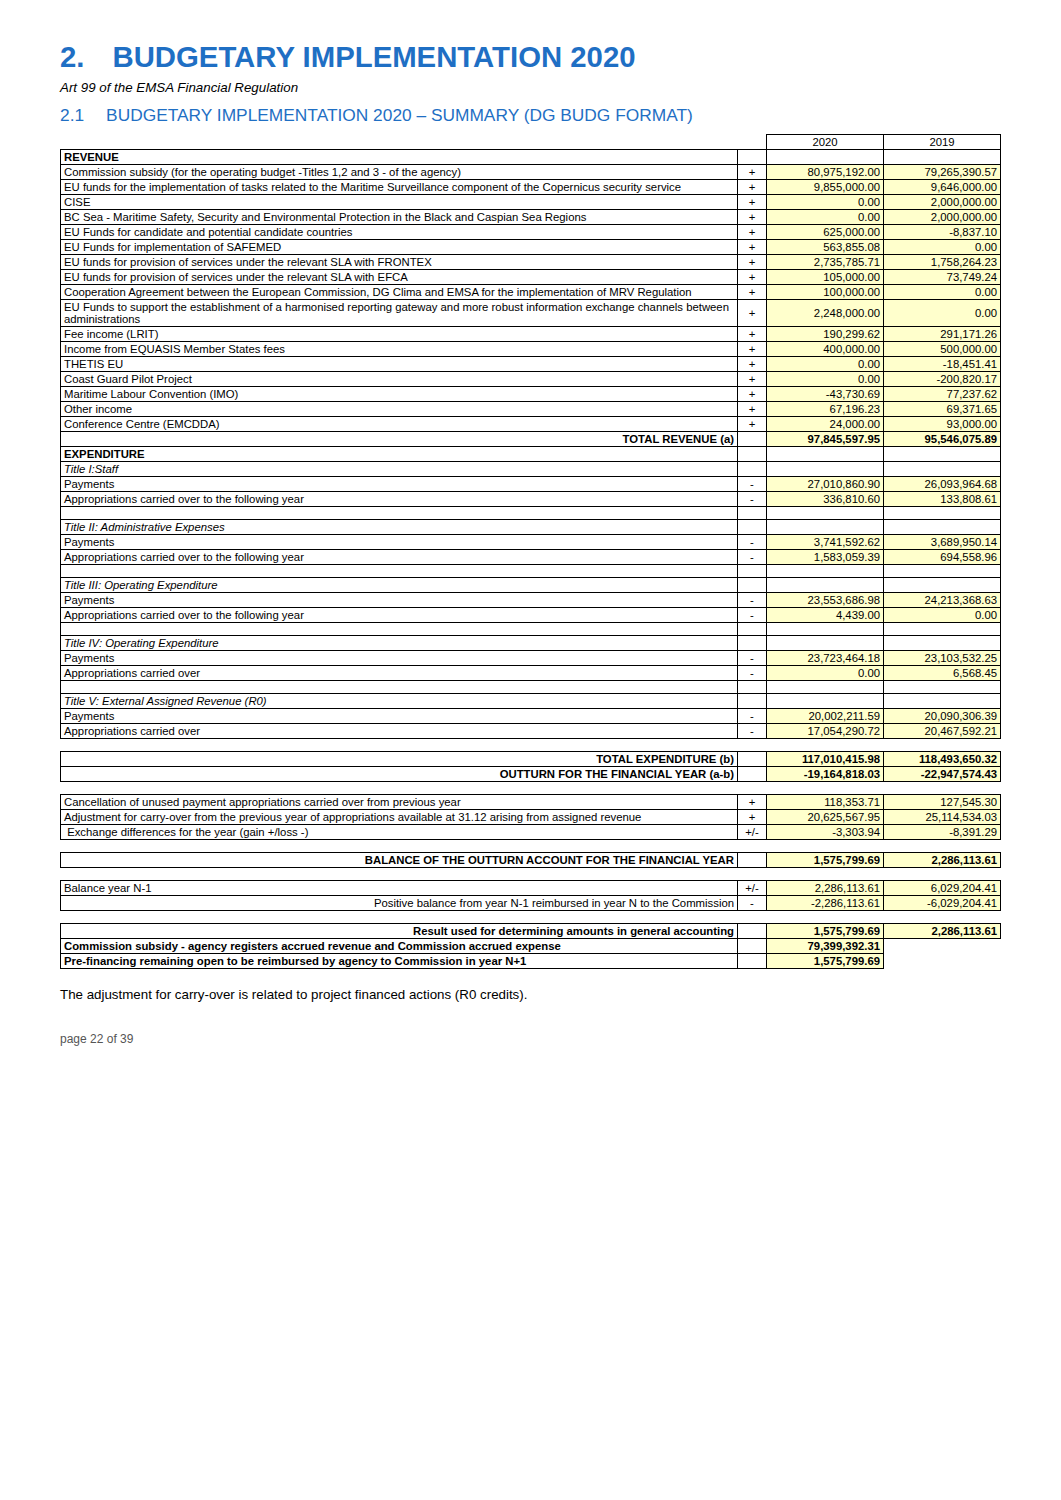2. BUDGETARY IMPLEMENTATION 2020
Art 99 of the EMSA Financial Regulation
2.1 BUDGETARY IMPLEMENTATION 2020 – SUMMARY (DG BUDG FORMAT)
| | | 2020 | 2019 |
| REVENUE | | | |
| Commission subsidy (for the operating budget -Titles 1,2 and 3 - of the agency) | + | 80,975,192.00 | 79,265,390.57 |
| EU funds for the implementation of tasks related to the Maritime Surveillance component of the Copernicus security service | + | 9,855,000.00 | 9,646,000.00 |
| CISE | + | 0.00 | 2,000,000.00 |
| BC Sea - Maritime Safety, Security and Environmental Protection in the Black and Caspian Sea Regions | + | 0.00 | 2,000,000.00 |
| EU Funds for candidate and potential candidate countries | + | 625,000.00 | -8,837.10 |
| EU Funds for implementation of SAFEMED | + | 563,855.08 | 0.00 |
| EU funds for provision of services under the relevant SLA with FRONTEX | + | 2,735,785.71 | 1,758,264.23 |
| EU funds for provision of services under the relevant SLA with EFCA | + | 105,000.00 | 73,749.24 |
| Cooperation Agreement between the European Commission, DG Clima and EMSA for the implementation of MRV Regulation | + | 100,000.00 | 0.00 |
| EU Funds to support the establishment of a harmonised reporting gateway and more robust information exchange channels between administrations | + | 2,248,000.00 | 0.00 |
| Fee income (LRIT) | + | 190,299.62 | 291,171.26 |
| Income from EQUASIS Member States fees | + | 400,000.00 | 500,000.00 |
| THETIS EU | + | 0.00 | -18,451.41 |
| Coast Guard Pilot Project | + | 0.00 | -200,820.17 |
| Maritime Labour Convention (IMO) | + | -43,730.69 | 77,237.62 |
| Other income | + | 67,196.23 | 69,371.65 |
| Conference Centre (EMCDDA) | + | 24,000.00 | 93,000.00 |
| TOTAL REVENUE (a) | | 97,845,597.95 | 95,546,075.89 |
| EXPENDITURE | | | |
| Title I:Staff | | | |
| Payments | - | 27,010,860.90 | 26,093,964.68 |
| Appropriations carried over to the following year | - | 336,810.60 | 133,808.61 |
| Title II: Administrative Expenses | | | |
| Payments | - | 3,741,592.62 | 3,689,950.14 |
| Appropriations carried over to the following year | - | 1,583,059.39 | 694,558.96 |
| Title III: Operating Expenditure | | | |
| Payments | - | 23,553,686.98 | 24,213,368.63 |
| Appropriations carried over to the following year | - | 4,439.00 | 0.00 |
| Title IV: Operating Expenditure | | | |
| Payments | - | 23,723,464.18 | 23,103,532.25 |
| Appropriations carried over | - | 0.00 | 6,568.45 |
| Title V: External Assigned Revenue (R0) | | | |
| Payments | - | 20,002,211.59 | 20,090,306.39 |
| Appropriations carried over | - | 17,054,290.72 | 20,467,592.21 |
| TOTAL EXPENDITURE (b) | | 117,010,415.98 | 118,493,650.32 |
| OUTTURN FOR THE FINANCIAL YEAR (a-b) | | -19,164,818.03 | -22,947,574.43 |
| Cancellation of unused payment appropriations carried over from previous year | + | 118,353.71 | 127,545.30 |
| Adjustment for carry-over from the previous year of appropriations available at 31.12 arising from assigned revenue | + | 20,625,567.95 | 25,114,534.03 |
| Exchange differences for the year (gain +/loss -) | +/- | -3,303.94 | -8,391.29 |
| BALANCE OF THE OUTTURN ACCOUNT FOR THE FINANCIAL YEAR | | 1,575,799.69 | 2,286,113.61 |
| Balance year N-1 | +/- | 2,286,113.61 | 6,029,204.41 |
| Positive balance from year N-1 reimbursed in year N to the Commission | - | -2,286,113.61 | -6,029,204.41 |
| Result used for determining amounts in general accounting | | 1,575,799.69 | 2,286,113.61 |
| Commission subsidy - agency registers accrued revenue and Commission accrued expense | | 79,399,392.31 | |
| Pre-financing remaining open to be reimbursed by agency to Commission in year N+1 | | 1,575,799.69 | |
The adjustment for carry-over is related to project financed actions (R0 credits).
page 22 of 39